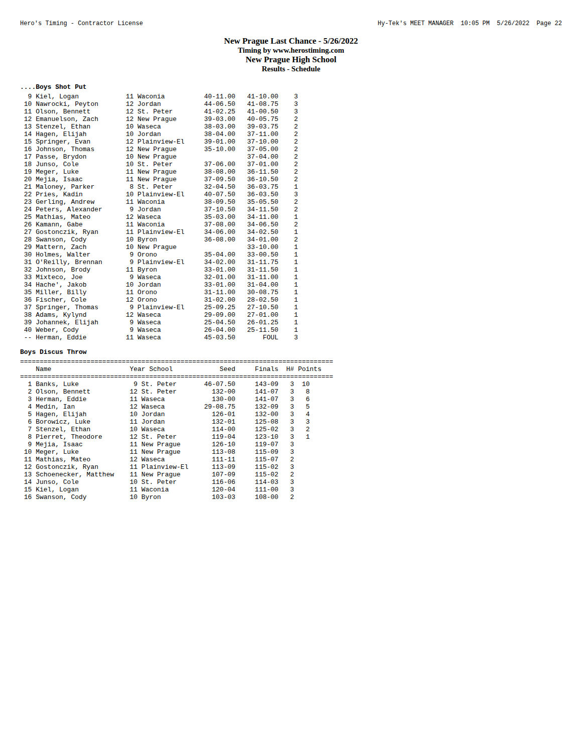Hero's Timing - Contractor License Hy-Tek's MEET MANAGER 10:05 PM 5/26/2022 Page 22
New Prague Last Chance - 5/26/2022
Timing by www.herostiming.com
New Prague High School
Results - Schedule
....Boys Shot Put
  9 Kiel, Logan            11 Waconia          40-11.00   41-10.00    3
 10 Nawrocki, Peyton       12 Jordan           44-06.50   41-08.75    3
 11 Olson, Bennett         12 St. Peter        41-02.25   41-00.50    3
 12 Emanuelson, Zach       12 New Prague       39-03.00   40-05.75    2
 13 Stenzel, Ethan         10 Waseca           38-03.00   39-03.75    2
 14 Hagen, Elijah          10 Jordan           38-04.00   37-11.00    2
 15 Springer, Evan         12 Plainview-El     39-01.00   37-10.00    2
 16 Johnson, Thomas        12 New Prague       35-10.00   37-05.00    2
 17 Passe, Brydon          10 New Prague                  37-04.00    2
 18 Junso, Cole            10 St. Peter        37-06.00   37-01.00    2
 19 Meger, Luke            11 New Prague       38-08.00   36-11.50    2
 20 Mejia, Isaac           11 New Prague       37-09.50   36-10.50    2
 21 Maloney, Parker         8 St. Peter        32-04.50   36-03.75    1
 22 Pries, Kadin           10 Plainview-El     40-07.50   36-03.50    3
 23 Gerling, Andrew        11 Waconia          38-09.50   35-05.50    2
 24 Peters, Alexander       9 Jordan           37-10.50   34-11.50    2
 25 Mathias, Mateo         12 Waseca           35-03.00   34-11.00    1
 26 Kamann, Gabe           11 Waconia          37-08.00   34-06.50    2
 27 Gostonczik, Ryan       11 Plainview-El     34-06.00   34-02.50    1
 28 Swanson, Cody          10 Byron            36-08.00   34-01.00    2
 29 Mattern, Zach          10 New Prague                  33-10.00    1
 30 Holmes, Walter          9 Orono            35-04.00   33-00.50    1
 31 O'Reilly, Brennan       9 Plainview-El     34-02.00   31-11.75    1
 32 Johnson, Brody         11 Byron            33-01.00   31-11.50    1
 33 Mixteco, Joe            9 Waseca           32-01.00   31-11.00    1
 34 Hache', Jakob          10 Jordan           33-01.00   31-04.00    1
 35 Miller, Billy          11 Orono            31-11.00   30-08.75    1
 36 Fischer, Cole          12 Orono            31-02.00   28-02.50    1
 37 Springer, Thomas        9 Plainview-El     25-09.25   27-10.50    1
 38 Adams, Kylynd          12 Waseca           29-09.00   27-01.00    1
 39 Johannek, Elijah        9 Waseca           25-04.50   26-01.25    1
 40 Weber, Cody             9 Waseca           26-04.00   25-11.50    1
 -- Herman, Eddie          11 Waseca           45-03.50       FOUL    3
Boys Discus Throw
================================================================================
    Name                    Year School            Seed     Finals  H# Points
================================================================================
  1 Banks, Luke              9 St. Peter       46-07.50     143-09   3  10
  2 Olson, Bennett          12 St. Peter         132-00     141-07   3   8
  3 Herman, Eddie           11 Waseca            130-00     141-07   3   6
  4 Medin, Ian              12 Waseca          29-08.75     132-09   3   5
  5 Hagen, Elijah           10 Jordan            126-01     132-00   3   4
  6 Borowicz, Luke          11 Jordan            132-01     125-08   3   3
  7 Stenzel, Ethan          10 Waseca            114-00     125-02   3   2
  8 Pierret, Theodore       12 St. Peter         119-04     123-10   3   1
  9 Mejia, Isaac            11 New Prague        126-10     119-07   3
 10 Meger, Luke             11 New Prague        113-08     115-09   3
 11 Mathias, Mateo          12 Waseca            111-11     115-07   2
 12 Gostonczik, Ryan        11 Plainview-El      113-09     115-02   3
 13 Schoenecker, Matthew    11 New Prague        107-09     115-02   2
 14 Junso, Cole             10 St. Peter         116-06     114-03   3
 15 Kiel, Logan             11 Waconia           120-04     111-00   3
 16 Swanson, Cody           10 Byron             103-03     108-00   2